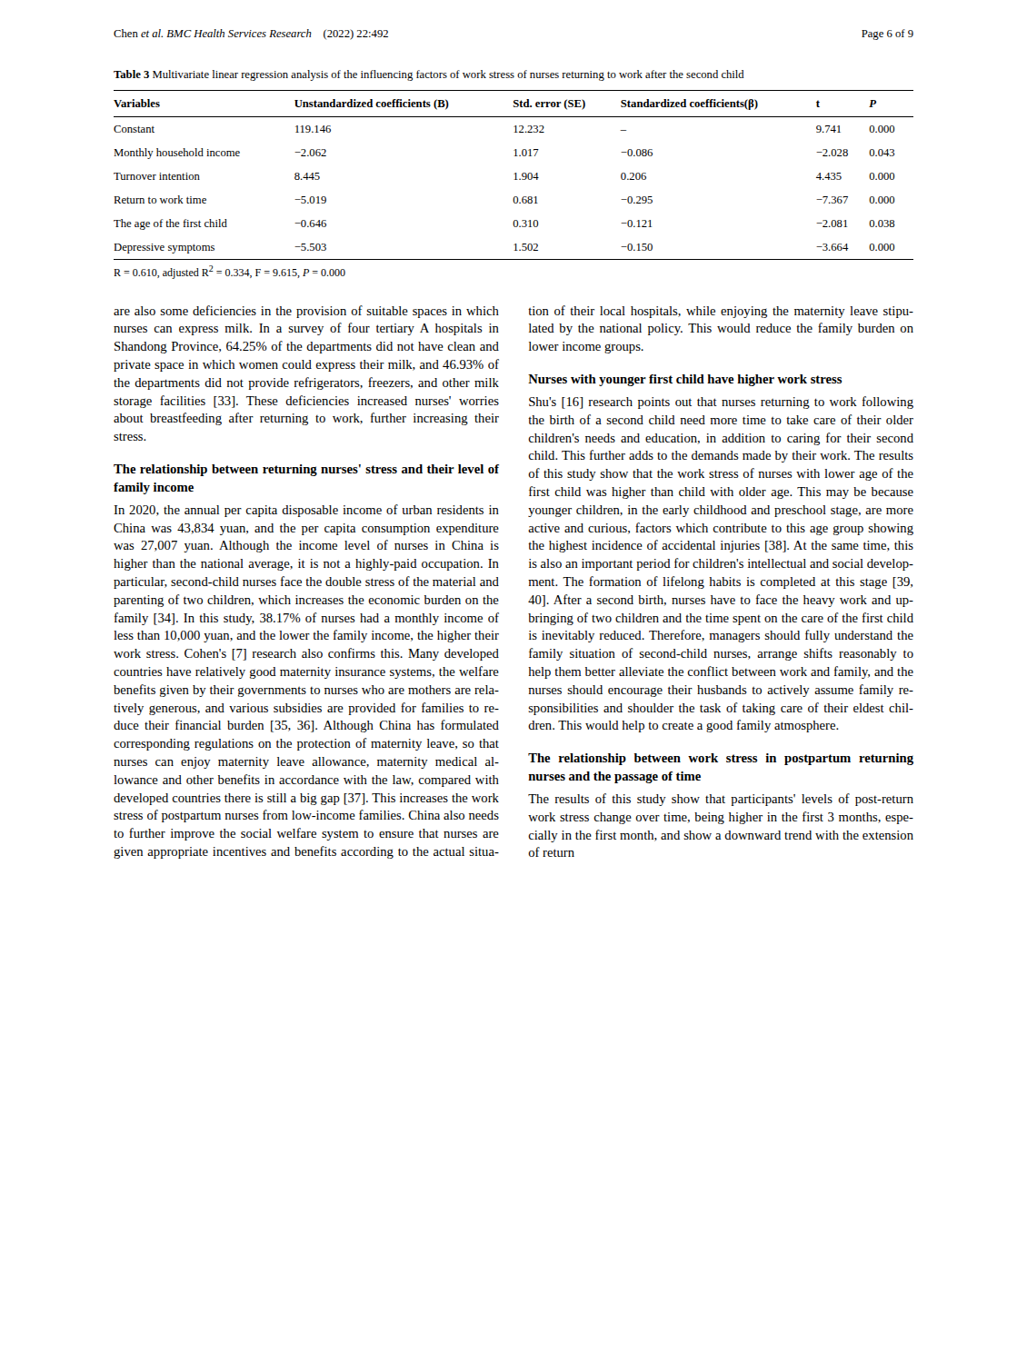Chen et al. BMC Health Services Research (2022) 22:492
Page 6 of 9
Table 3 Multivariate linear regression analysis of the influencing factors of work stress of nurses returning to work after the second child
| Variables | Unstandardized coefficients (B) | Std. error (SE) | Standardized coefficients(β) | t | P |
| --- | --- | --- | --- | --- | --- |
| Constant | 119.146 | 12.232 | – | 9.741 | 0.000 |
| Monthly household income | −2.062 | 1.017 | −0.086 | −2.028 | 0.043 |
| Turnover intention | 8.445 | 1.904 | 0.206 | 4.435 | 0.000 |
| Return to work time | −5.019 | 0.681 | −0.295 | −7.367 | 0.000 |
| The age of the first child | −0.646 | 0.310 | −0.121 | −2.081 | 0.038 |
| Depressive symptoms | −5.503 | 1.502 | −0.150 | −3.664 | 0.000 |
R = 0.610, adjusted R2 = 0.334, F = 9.615, P = 0.000
are also some deficiencies in the provision of suitable spaces in which nurses can express milk. In a survey of four tertiary A hospitals in Shandong Province, 64.25% of the departments did not have clean and private space in which women could express their milk, and 46.93% of the departments did not provide refrigerators, freezers, and other milk storage facilities [33]. These deficiencies increased nurses' worries about breastfeeding after returning to work, further increasing their stress.
The relationship between returning nurses' stress and their level of family income
In 2020, the annual per capita disposable income of urban residents in China was 43,834 yuan, and the per capita consumption expenditure was 27,007 yuan. Although the income level of nurses in China is higher than the national average, it is not a highly-paid occupation. In particular, second-child nurses face the double stress of the material and parenting of two children, which increases the economic burden on the family [34]. In this study, 38.17% of nurses had a monthly income of less than 10,000 yuan, and the lower the family income, the higher their work stress. Cohen's [7] research also confirms this. Many developed countries have relatively good maternity insurance systems, the welfare benefits given by their governments to nurses who are mothers are relatively generous, and various subsidies are provided for families to reduce their financial burden [35, 36]. Although China has formulated corresponding regulations on the protection of maternity leave, so that nurses can enjoy maternity leave allowance, maternity medical allowance and other benefits in accordance with the law, compared with developed countries there is still a big gap [37]. This increases the work stress of postpartum nurses from low-income families. China also needs to further improve the social welfare system to ensure that nurses are given appropriate incentives and benefits according to the actual situation of their local hospitals, while enjoying the maternity leave stipulated by the national policy. This would reduce the family burden on lower income groups.
Nurses with younger first child have higher work stress
Shu's [16] research points out that nurses returning to work following the birth of a second child need more time to take care of their older children's needs and education, in addition to caring for their second child. This further adds to the demands made by their work. The results of this study show that the work stress of nurses with lower age of the first child was higher than child with older age. This may be because younger children, in the early childhood and preschool stage, are more active and curious, factors which contribute to this age group showing the highest incidence of accidental injuries [38]. At the same time, this is also an important period for children's intellectual and social development. The formation of lifelong habits is completed at this stage [39, 40]. After a second birth, nurses have to face the heavy work and upbringing of two children and the time spent on the care of the first child is inevitably reduced. Therefore, managers should fully understand the family situation of second-child nurses, arrange shifts reasonably to help them better alleviate the conflict between work and family, and the nurses should encourage their husbands to actively assume family responsibilities and shoulder the task of taking care of their eldest children. This would help to create a good family atmosphere.
The relationship between work stress in postpartum returning nurses and the passage of time
The results of this study show that participants' levels of post-return work stress change over time, being higher in the first 3 months, especially in the first month, and show a downward trend with the extension of return